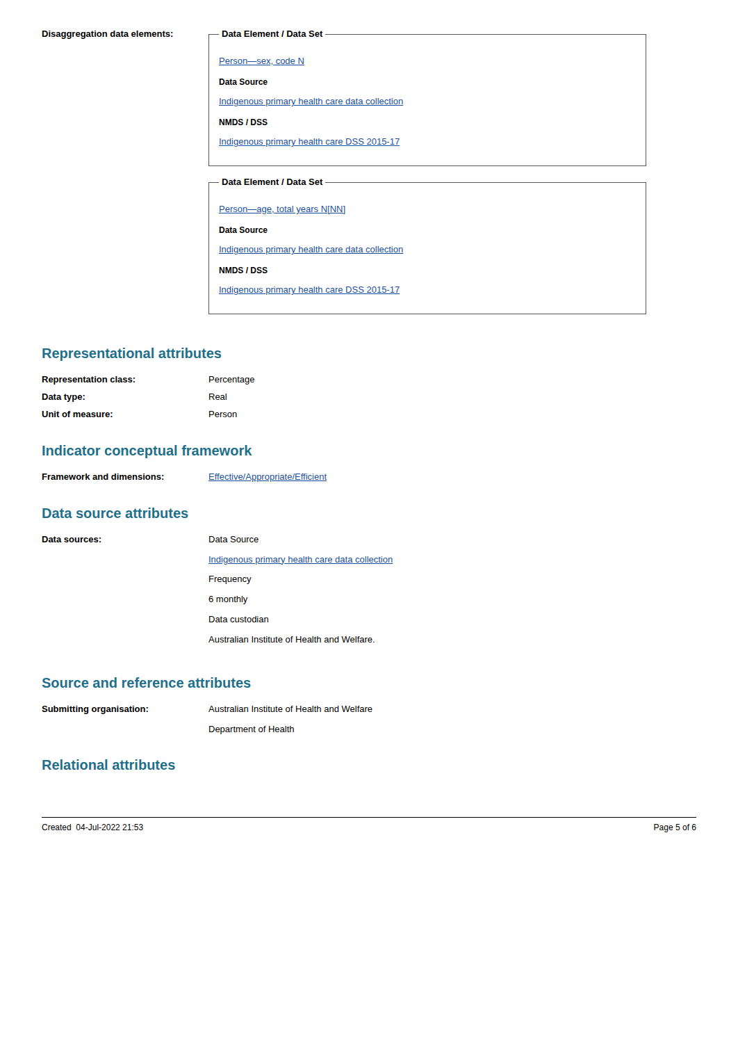Disaggregation data elements:
Data Element / Data Set
Person—sex, code N
Data Source
Indigenous primary health care data collection
NMDS / DSS
Indigenous primary health care DSS 2015-17
Data Element / Data Set
Person—age, total years N[NN]
Data Source
Indigenous primary health care data collection
NMDS / DSS
Indigenous primary health care DSS 2015-17
Representational attributes
Representation class:
Percentage
Data type:
Real
Unit of measure:
Person
Indicator conceptual framework
Framework and dimensions:
Effective/Appropriate/Efficient
Data source attributes
Data sources:
Data Source
Indigenous primary health care data collection
Frequency
6 monthly
Data custodian
Australian Institute of Health and Welfare.
Source and reference attributes
Submitting organisation:
Australian Institute of Health and Welfare
Department of Health
Relational attributes
Created 04-Jul-2022 21:53
Page 5 of 6